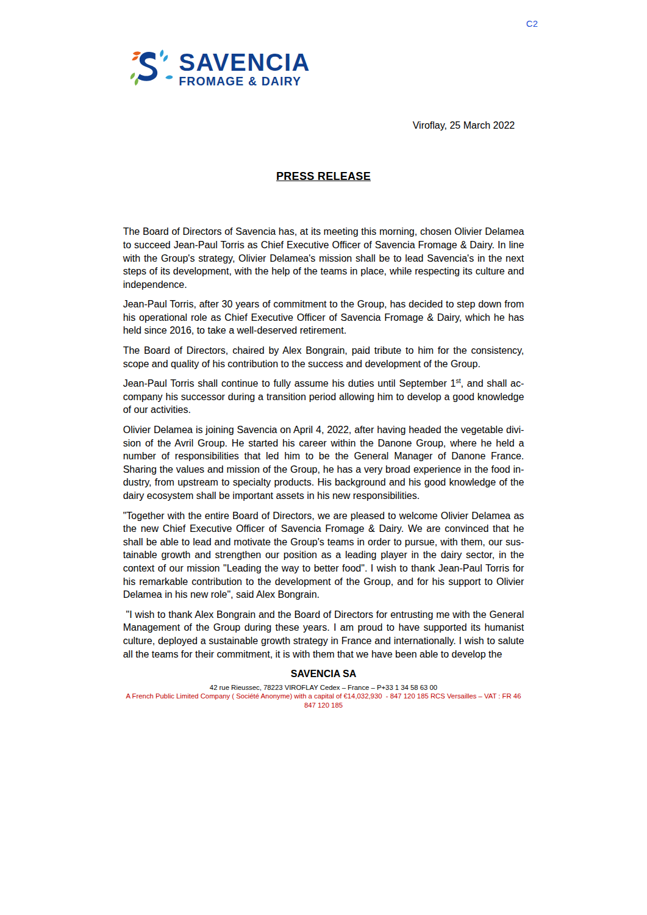C2
SAVENCIA
FROMAGE & DAIRY
Viroflay, 25 March 2022
PRESS RELEASE
The Board of Directors of Savencia has, at its meeting this morning, chosen Olivier Delamea to succeed Jean-Paul Torris as Chief Executive Officer of Savencia Fromage & Dairy. In line with the Group's strategy, Olivier Delamea's mission shall be to lead Savencia's in the next steps of its development, with the help of the teams in place, while respecting its culture and independence.
Jean-Paul Torris, after 30 years of commitment to the Group, has decided to step down from his operational role as Chief Executive Officer of Savencia Fromage & Dairy, which he has held since 2016, to take a well-deserved retirement.
The Board of Directors, chaired by Alex Bongrain, paid tribute to him for the consistency, scope and quality of his contribution to the success and development of the Group.
Jean-Paul Torris shall continue to fully assume his duties until September 1st, and shall accompany his successor during a transition period allowing him to develop a good knowledge of our activities.
Olivier Delamea is joining Savencia on April 4, 2022, after having headed the vegetable division of the Avril Group. He started his career within the Danone Group, where he held a number of responsibilities that led him to be the General Manager of Danone France. Sharing the values and mission of the Group, he has a very broad experience in the food industry, from upstream to specialty products. His background and his good knowledge of the dairy ecosystem shall be important assets in his new responsibilities.
"Together with the entire Board of Directors, we are pleased to welcome Olivier Delamea as the new Chief Executive Officer of Savencia Fromage & Dairy. We are convinced that he shall be able to lead and motivate the Group's teams in order to pursue, with them, our sustainable growth and strengthen our position as a leading player in the dairy sector, in the context of our mission "Leading the way to better food". I wish to thank Jean-Paul Torris for his remarkable contribution to the development of the Group, and for his support to Olivier Delamea in his new role", said Alex Bongrain.
"I wish to thank Alex Bongrain and the Board of Directors for entrusting me with the General Management of the Group during these years. I am proud to have supported its humanist culture, deployed a sustainable growth strategy in France and internationally. I wish to salute all the teams for their commitment, it is with them that we have been able to develop the
SAVENCIA SA
42 rue Rieussec, 78223 VIROFLAY Cedex – France – P+33 1 34 58 63 00
A French Public Limited Company ( Société Anonyme) with a capital of €14,032,930 - 847 120 185 RCS Versailles – VAT : FR 46 847 120 185